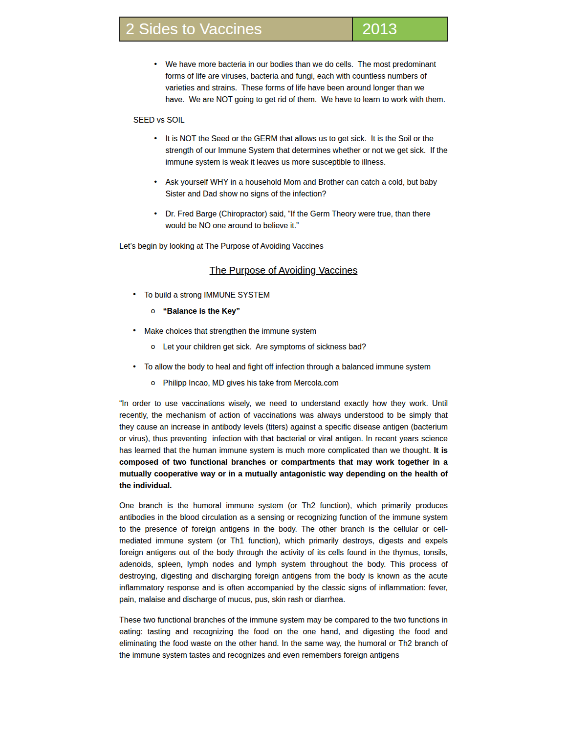2 Sides to Vaccines
2013
We have more bacteria in our bodies than we do cells. The most predominant forms of life are viruses, bacteria and fungi, each with countless numbers of varieties and strains. These forms of life have been around longer than we have. We are NOT going to get rid of them. We have to learn to work with them.
SEED vs SOIL
It is NOT the Seed or the GERM that allows us to get sick. It is the Soil or the strength of our Immune System that determines whether or not we get sick. If the immune system is weak it leaves us more susceptible to illness.
Ask yourself WHY in a household Mom and Brother can catch a cold, but baby Sister and Dad show no signs of the infection?
Dr. Fred Barge (Chiropractor) said, “If the Germ Theory were true, than there would be NO one around to believe it.”
Let’s begin by looking at The Purpose of Avoiding Vaccines
The Purpose of Avoiding Vaccines
To build a strong IMMUNE SYSTEM
“Balance is the Key”
Make choices that strengthen the immune system
Let your children get sick. Are symptoms of sickness bad?
To allow the body to heal and fight off infection through a balanced immune system
Philipp Incao, MD gives his take from Mercola.com
“In order to use vaccinations wisely, we need to understand exactly how they work. Until recently, the mechanism of action of vaccinations was always understood to be simply that they cause an increase in antibody levels (titers) against a specific disease antigen (bacterium or virus), thus preventing infection with that bacterial or viral antigen. In recent years science has learned that the human immune system is much more complicated than we thought. It is composed of two functional branches or compartments that may work together in a mutually cooperative way or in a mutually antagonistic way depending on the health of the individual.
One branch is the humoral immune system (or Th2 function), which primarily produces antibodies in the blood circulation as a sensing or recognizing function of the immune system to the presence of foreign antigens in the body. The other branch is the cellular or cell-mediated immune system (or Th1 function), which primarily destroys, digests and expels foreign antigens out of the body through the activity of its cells found in the thymus, tonsils, adenoids, spleen, lymph nodes and lymph system throughout the body. This process of destroying, digesting and discharging foreign antigens from the body is known as the acute inflammatory response and is often accompanied by the classic signs of inflammation: fever, pain, malaise and discharge of mucus, pus, skin rash or diarrhea.
These two functional branches of the immune system may be compared to the two functions in eating: tasting and recognizing the food on the one hand, and digesting the food and eliminating the food waste on the other hand. In the same way, the humoral or Th2 branch of the immune system tastes and recognizes and even remembers foreign antigens